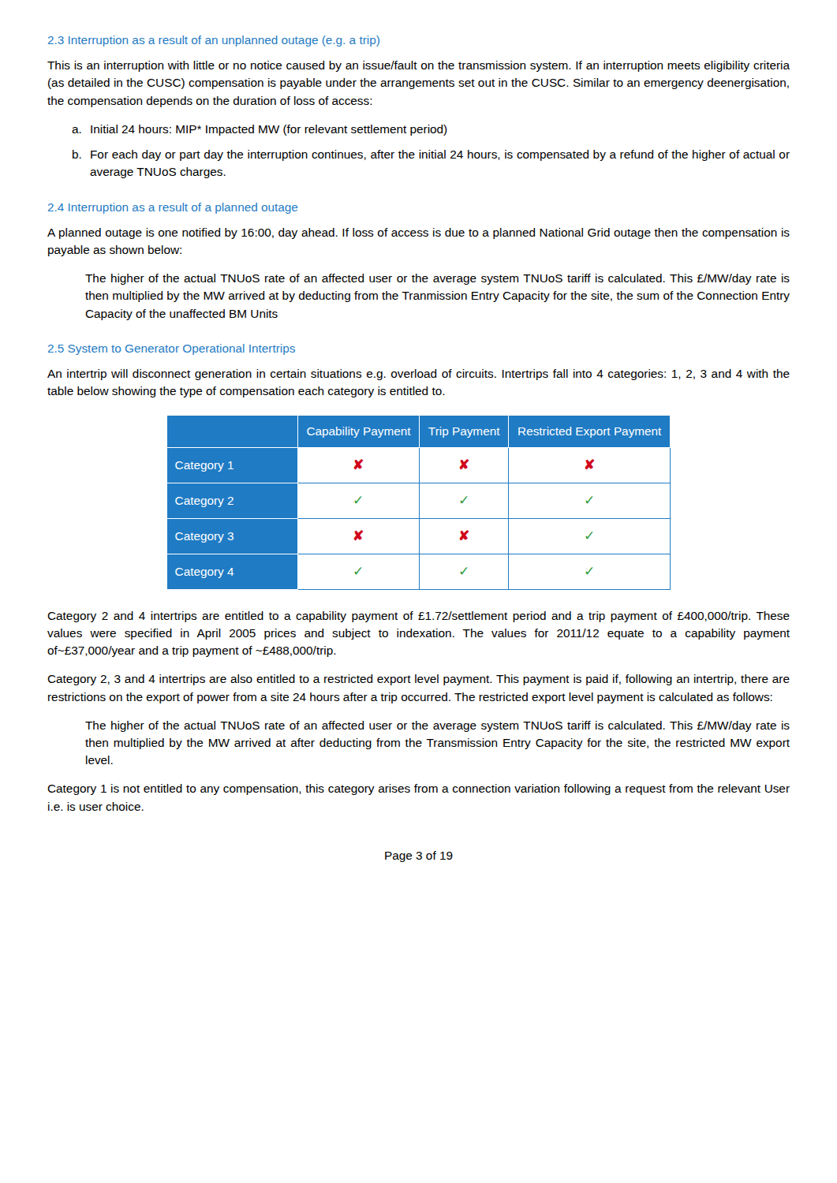2.3 Interruption as a result of an unplanned outage (e.g. a trip)
This is an interruption with little or no notice caused by an issue/fault on the transmission system. If an interruption meets eligibility criteria (as detailed in the CUSC) compensation is payable under the arrangements set out in the CUSC. Similar to an emergency deenergisation, the compensation depends on the duration of loss of access:
Initial 24 hours: MIP* Impacted MW (for relevant settlement period)
For each day or part day the interruption continues, after the initial 24 hours, is compensated by a refund of the higher of actual or average TNUoS charges.
2.4 Interruption as a result of a planned outage
A planned outage is one notified by 16:00, day ahead. If loss of access is due to a planned National Grid outage then the compensation is payable as shown below:
The higher of the actual TNUoS rate of an affected user or the average system TNUoS tariff is calculated. This £/MW/day rate is then multiplied by the MW arrived at by deducting from the Tranmission Entry Capacity for the site, the sum of the Connection Entry Capacity of the unaffected BM Units
2.5 System to Generator Operational Intertrips
An intertrip will disconnect generation in certain situations e.g. overload of circuits. Intertrips fall into 4 categories: 1, 2, 3 and 4 with the table below showing the type of compensation each category is entitled to.
| | Capability Payment | Trip Payment | Restricted Export Payment |
| --- | --- | --- | --- |
| Category 1 | ✘ | ✘ | ✘ |
| Category 2 | ✓ | ✓ | ✓ |
| Category 3 | ✘ | ✘ | ✓ |
| Category 4 | ✓ | ✓ | ✓ |
Category 2 and 4 intertrips are entitled to a capability payment of £1.72/settlement period and a trip payment of £400,000/trip. These values were specified in April 2005 prices and subject to indexation. The values for 2011/12 equate to a capability payment of~£37,000/year and a trip payment of ~£488,000/trip.
Category 2, 3 and 4 intertrips are also entitled to a restricted export level payment. This payment is paid if, following an intertrip, there are restrictions on the export of power from a site 24 hours after a trip occurred. The restricted export level payment is calculated as follows:
The higher of the actual TNUoS rate of an affected user or the average system TNUoS tariff is calculated. This £/MW/day rate is then multiplied by the MW arrived at after deducting from the Transmission Entry Capacity for the site, the restricted MW export level.
Category 1 is not entitled to any compensation, this category arises from a connection variation following a request from the relevant User i.e. is user choice.
Page 3 of 19